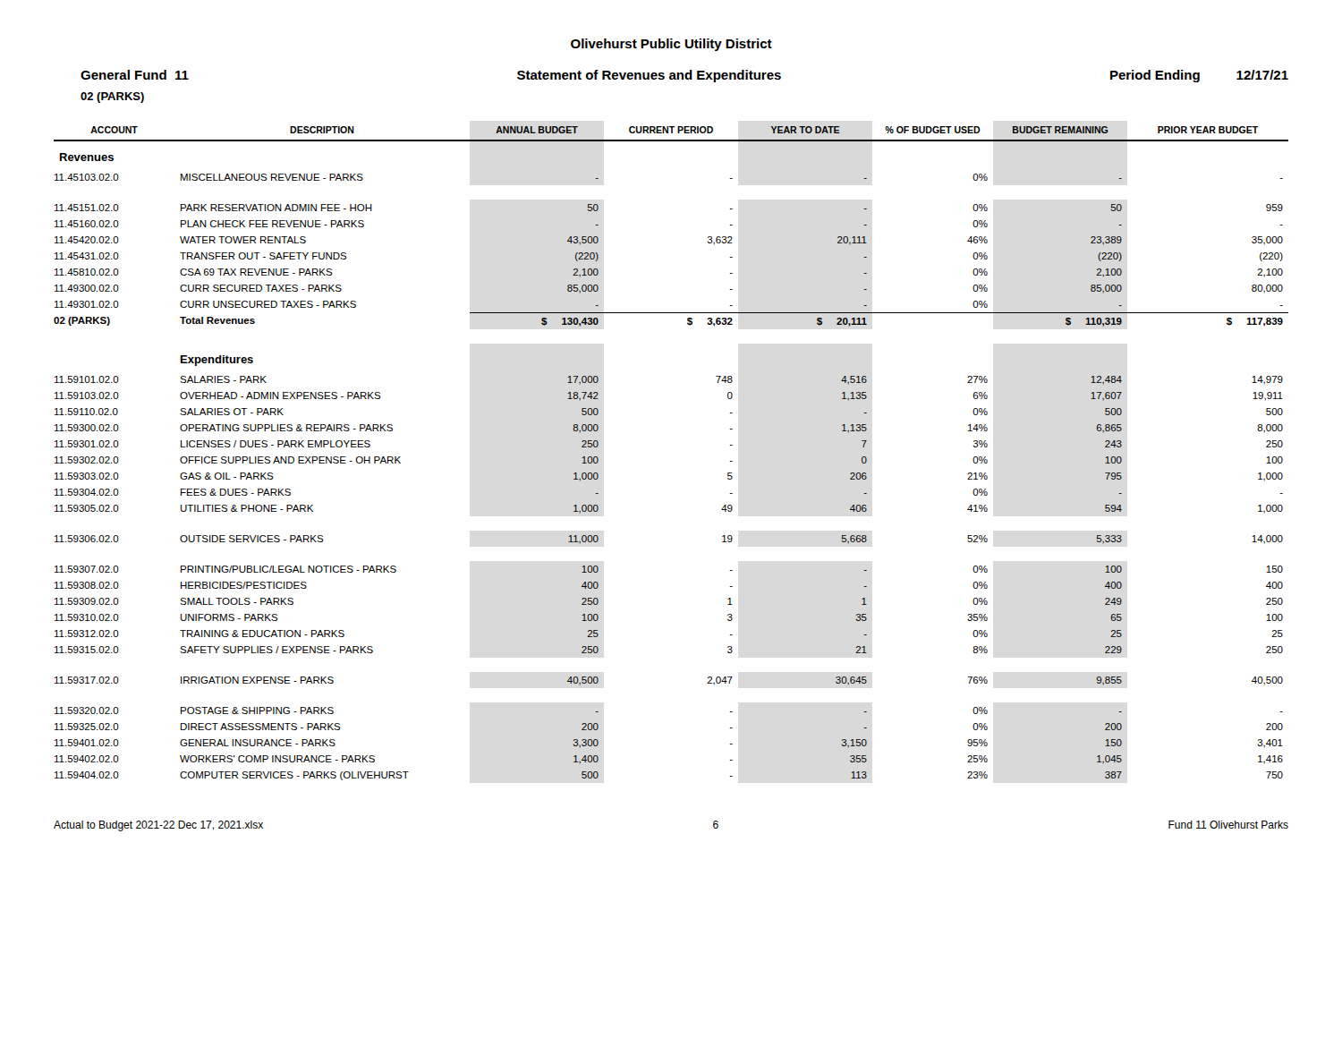Olivehurst Public Utility District
General Fund 11
Statement of Revenues and Expenditures
Period Ending
12/17/21
02 (PARKS)
| ACCOUNT | DESCRIPTION | ANNUAL BUDGET | CURRENT PERIOD | YEAR TO DATE | % OF BUDGET USED | BUDGET REMAINING | PRIOR YEAR BUDGET |
| --- | --- | --- | --- | --- | --- | --- | --- |
| Revenues | | | | | | |
| 11.45103.02.0 | MISCELLANEOUS REVENUE - PARKS | - | - | - | 0% | - | - |
| 11.45151.02.0 | PARK RESERVATION ADMIN FEE - HOH | 50 | - | - | 0% | 50 | 959 |
| 11.45160.02.0 | PLAN CHECK FEE REVENUE - PARKS | - | - | - | 0% | - | - |
| 11.45420.02.0 | WATER TOWER RENTALS | 43,500 | 3,632 | 20,111 | 46% | 23,389 | 35,000 |
| 11.45431.02.0 | TRANSFER OUT - SAFETY FUNDS | (220) | - | - | 0% | (220) | (220) |
| 11.45810.02.0 | CSA 69 TAX REVENUE - PARKS | 2,100 | - | - | 0% | 2,100 | 2,100 |
| 11.49300.02.0 | CURR SECURED TAXES - PARKS | 85,000 | - | - | 0% | 85,000 | 80,000 |
| 11.49301.02.0 | CURR UNSECURED TAXES - PARKS | - | - | - | 0% | - | - |
| 02 (PARKS) | Total Revenues | $ 130,430 | $ 3,632 | $ 20,111 | | $ 110,319 | $ 117,839 |
| | Expenditures | | | | | | |
| 11.59101.02.0 | SALARIES - PARK | 17,000 | 748 | 4,516 | 27% | 12,484 | 14,979 |
| 11.59103.02.0 | OVERHEAD - ADMIN EXPENSES - PARKS | 18,742 | 0 | 1,135 | 6% | 17,607 | 19,911 |
| 11.59110.02.0 | SALARIES OT - PARK | 500 | - | - | 0% | 500 | 500 |
| 11.59300.02.0 | OPERATING SUPPLIES & REPAIRS - PARKS | 8,000 | - | 1,135 | 14% | 6,865 | 8,000 |
| 11.59301.02.0 | LICENSES / DUES - PARK EMPLOYEES | 250 | - | 7 | 3% | 243 | 250 |
| 11.59302.02.0 | OFFICE SUPPLIES AND EXPENSE - OH PARK | 100 | - | 0 | 0% | 100 | 100 |
| 11.59303.02.0 | GAS & OIL - PARKS | 1,000 | 5 | 206 | 21% | 795 | 1,000 |
| 11.59304.02.0 | FEES & DUES - PARKS | - | - | - | 0% | - | - |
| 11.59305.02.0 | UTILITIES & PHONE - PARK | 1,000 | 49 | 406 | 41% | 594 | 1,000 |
| 11.59306.02.0 | OUTSIDE SERVICES - PARKS | 11,000 | 19 | 5,668 | 52% | 5,333 | 14,000 |
| 11.59307.02.0 | PRINTING/PUBLIC/LEGAL NOTICES - PARKS | 100 | - | - | 0% | 100 | 150 |
| 11.59308.02.0 | HERBICIDES/PESTICIDES | 400 | - | - | 0% | 400 | 400 |
| 11.59309.02.0 | SMALL TOOLS - PARKS | 250 | 1 | 1 | 0% | 249 | 250 |
| 11.59310.02.0 | UNIFORMS - PARKS | 100 | 3 | 35 | 35% | 65 | 100 |
| 11.59312.02.0 | TRAINING & EDUCATION - PARKS | 25 | - | - | 0% | 25 | 25 |
| 11.59315.02.0 | SAFETY SUPPLIES / EXPENSE - PARKS | 250 | 3 | 21 | 8% | 229 | 250 |
| 11.59317.02.0 | IRRIGATION EXPENSE - PARKS | 40,500 | 2,047 | 30,645 | 76% | 9,855 | 40,500 |
| 11.59320.02.0 | POSTAGE & SHIPPING - PARKS | - | - | - | 0% | - | - |
| 11.59325.02.0 | DIRECT ASSESSMENTS - PARKS | 200 | - | - | 0% | 200 | 200 |
| 11.59401.02.0 | GENERAL INSURANCE - PARKS | 3,300 | - | 3,150 | 95% | 150 | 3,401 |
| 11.59402.02.0 | WORKERS' COMP INSURANCE - PARKS | 1,400 | - | 355 | 25% | 1,045 | 1,416 |
| 11.59404.02.0 | COMPUTER SERVICES - PARKS (OLIVEHURST | 500 | - | 113 | 23% | 387 | 750 |
Actual to Budget 2021-22 Dec 17, 2021.xlsx
6
Fund 11 Olivehurst Parks